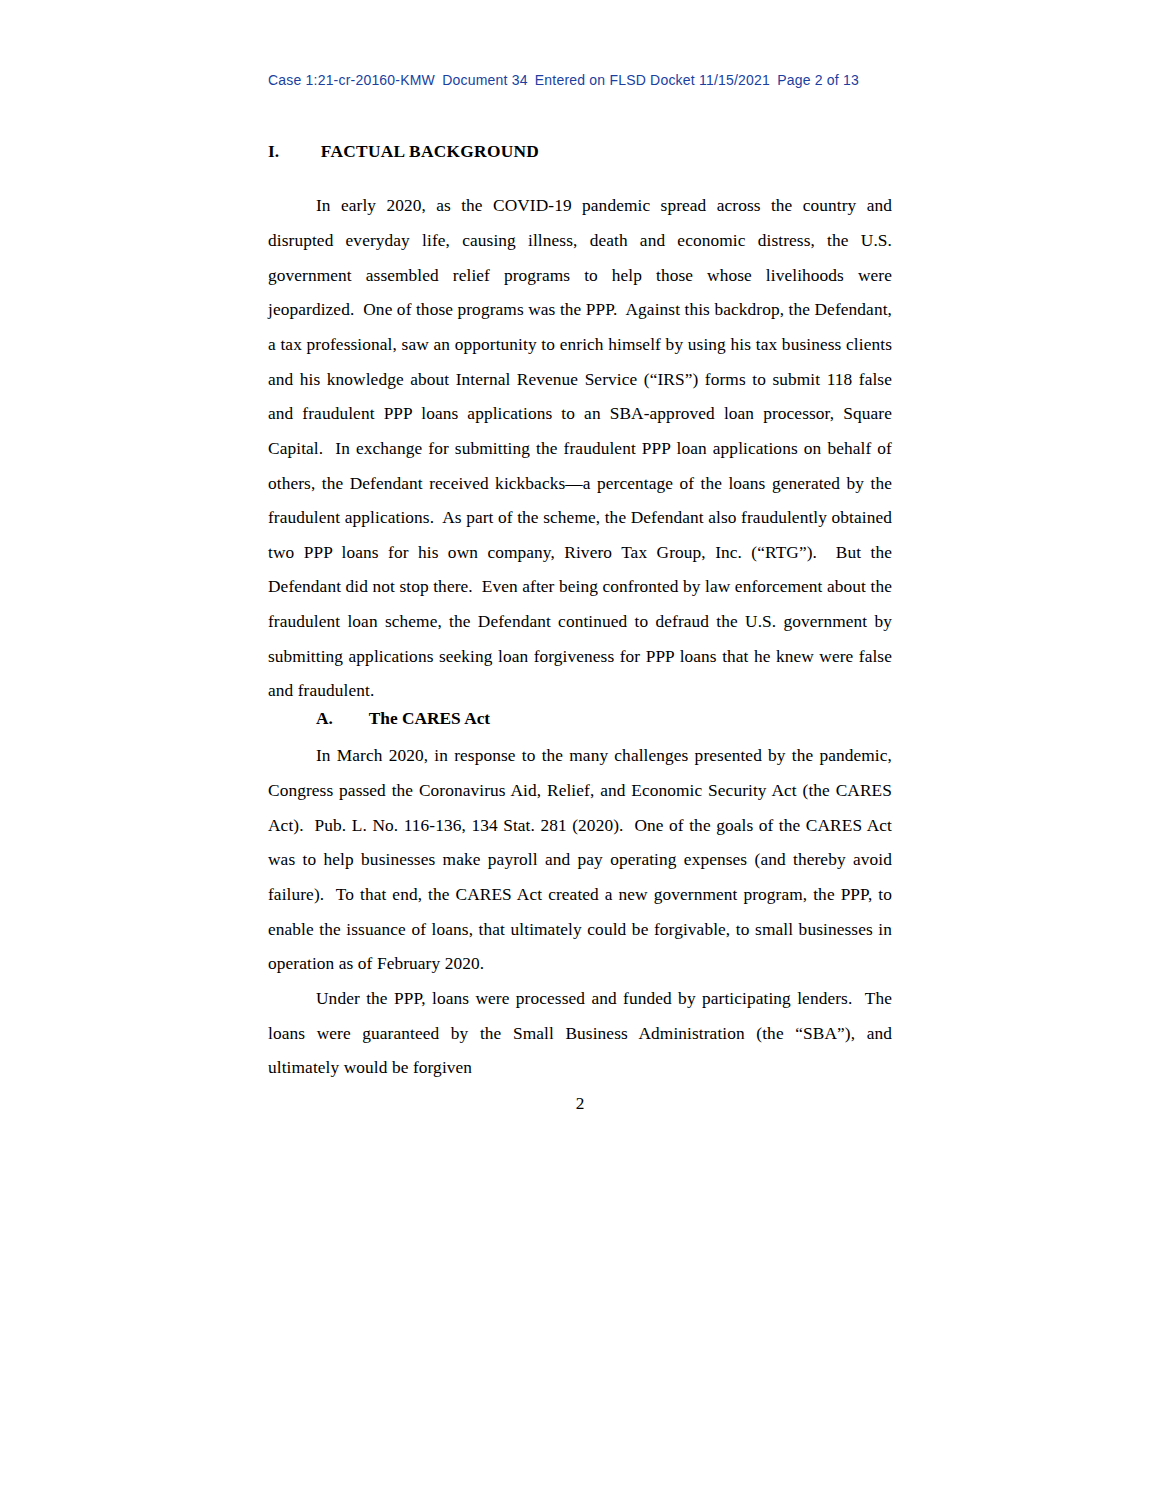Case 1:21-cr-20160-KMW Document 34 Entered on FLSD Docket 11/15/2021 Page 2 of 13
I. FACTUAL BACKGROUND
In early 2020, as the COVID-19 pandemic spread across the country and disrupted everyday life, causing illness, death and economic distress, the U.S. government assembled relief programs to help those whose livelihoods were jeopardized. One of those programs was the PPP. Against this backdrop, the Defendant, a tax professional, saw an opportunity to enrich himself by using his tax business clients and his knowledge about Internal Revenue Service (“IRS”) forms to submit 118 false and fraudulent PPP loans applications to an SBA-approved loan processor, Square Capital. In exchange for submitting the fraudulent PPP loan applications on behalf of others, the Defendant received kickbacks—a percentage of the loans generated by the fraudulent applications. As part of the scheme, the Defendant also fraudulently obtained two PPP loans for his own company, Rivero Tax Group, Inc. (“RTG”). But the Defendant did not stop there. Even after being confronted by law enforcement about the fraudulent loan scheme, the Defendant continued to defraud the U.S. government by submitting applications seeking loan forgiveness for PPP loans that he knew were false and fraudulent.
A. The CARES Act
In March 2020, in response to the many challenges presented by the pandemic, Congress passed the Coronavirus Aid, Relief, and Economic Security Act (the CARES Act). Pub. L. No. 116-136, 134 Stat. 281 (2020). One of the goals of the CARES Act was to help businesses make payroll and pay operating expenses (and thereby avoid failure). To that end, the CARES Act created a new government program, the PPP, to enable the issuance of loans, that ultimately could be forgivable, to small businesses in operation as of February 2020.
Under the PPP, loans were processed and funded by participating lenders. The loans were guaranteed by the Small Business Administration (the “SBA”), and ultimately would be forgiven
2